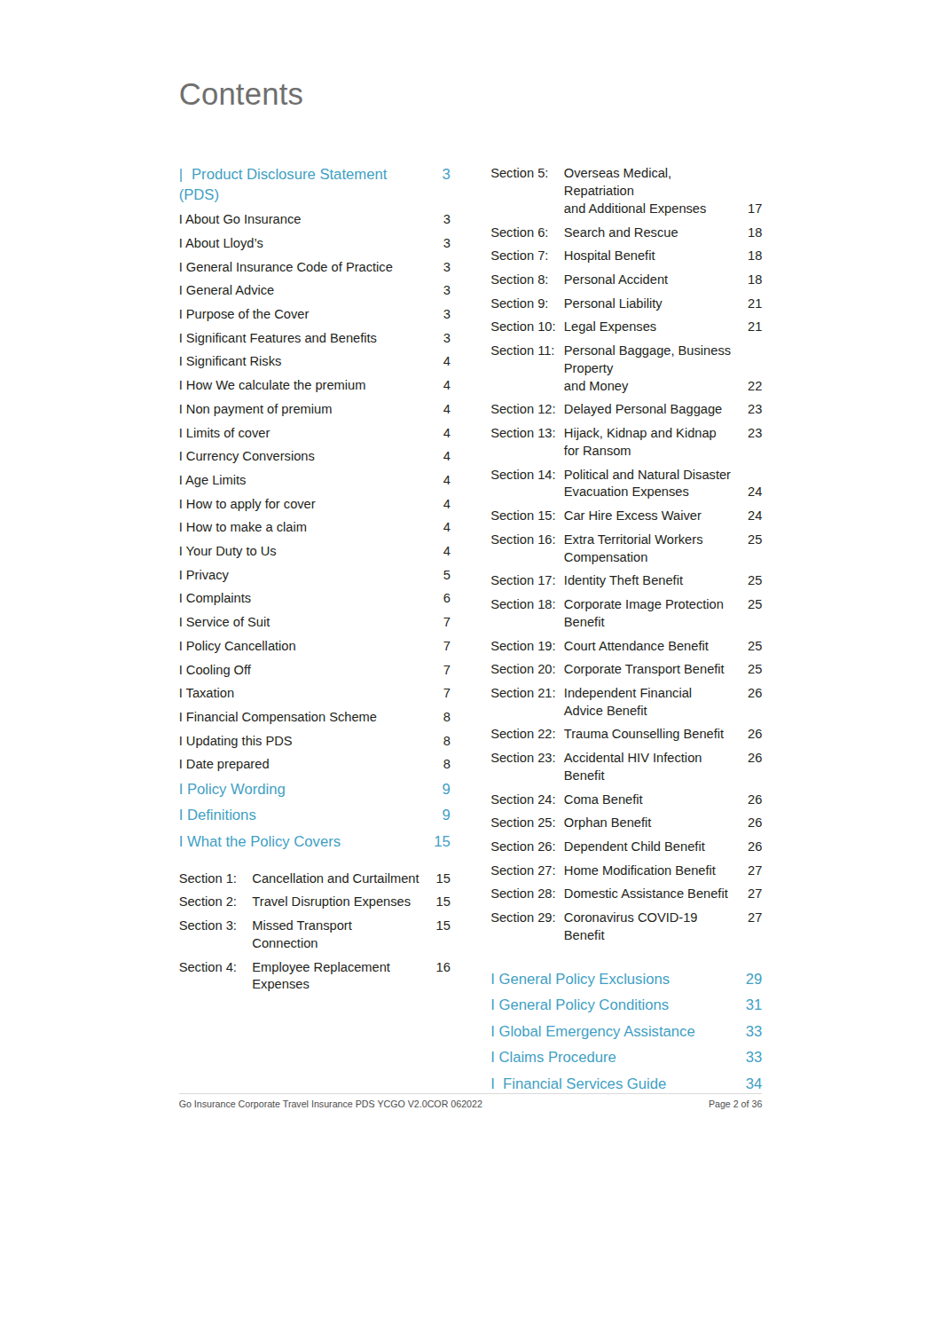Contents
| / Product Disclosure Statement (PDS) | 3 |
| I About Go Insurance | 3 |
| I About Lloyd’s | 3 |
| I General Insurance Code of Practice | 3 |
| I General Advice | 3 |
| I Purpose of the Cover | 3 |
| I Significant Features and Benefits | 3 |
| I Significant Risks | 4 |
| I How We calculate the premium | 4 |
| I Non payment of premium | 4 |
| I Limits of cover | 4 |
| I Currency Conversions | 4 |
| I Age Limits | 4 |
| I How to apply for cover | 4 |
| I How to make a claim | 4 |
| I Your Duty to Us | 4 |
| I Privacy | 5 |
| I Complaints | 6 |
| I Service of Suit | 7 |
| I Policy Cancellation | 7 |
| I Cooling Off | 7 |
| I Taxation | 7 |
| I Financial Compensation Scheme | 8 |
| I Updating this PDS | 8 |
| I Date prepared | 8 |
| I Policy Wording | 9 |
| I Definitions | 9 |
| I What the Policy Covers | 15 |
| Section 1: | Cancellation and Curtailment | 15 |
| Section 2: | Travel Disruption Expenses | 15 |
| Section 3: | Missed Transport Connection | 15 |
| Section 4: | Employee Replacement Expenses | 16 |
| Section 5: | Overseas Medical, Repatriation and Additional Expenses | 17 |
| Section 6: | Search and Rescue | 18 |
| Section 7: | Hospital Benefit | 18 |
| Section 8: | Personal Accident | 18 |
| Section 9: | Personal Liability | 21 |
| Section 10: | Legal Expenses | 21 |
| Section 11: | Personal Baggage, Business Property and Money | 22 |
| Section 12: | Delayed Personal Baggage | 23 |
| Section 13: | Hijack, Kidnap and Kidnap for Ransom | 23 |
| Section 14: | Political and Natural Disaster Evacuation Expenses | 24 |
| Section 15: | Car Hire Excess Waiver | 24 |
| Section 16: | Extra Territorial Workers Compensation | 25 |
| Section 17: | Identity Theft Benefit | 25 |
| Section 18: | Corporate Image Protection Benefit | 25 |
| Section 19: | Court Attendance Benefit | 25 |
| Section 20: | Corporate Transport Benefit | 25 |
| Section 21: | Independent Financial Advice Benefit | 26 |
| Section 22: | Trauma Counselling Benefit | 26 |
| Section 23: | Accidental HIV Infection Benefit | 26 |
| Section 24: | Coma Benefit | 26 |
| Section 25: | Orphan Benefit | 26 |
| Section 26: | Dependent Child Benefit | 26 |
| Section 27: | Home Modification Benefit | 27 |
| Section 28: | Domestic Assistance Benefit | 27 |
| Section 29: | Coronavirus COVID-19 Benefit | 27 |
| I General Policy Exclusions | 29 |
| I General Policy Conditions | 31 |
| I Global Emergency Assistance | 33 |
| I Claims Procedure | 33 |
| I Financial Services Guide | 34 |
Go Insurance Corporate Travel Insurance PDS YCGO V2.0COR 062022
Page 2 of 36